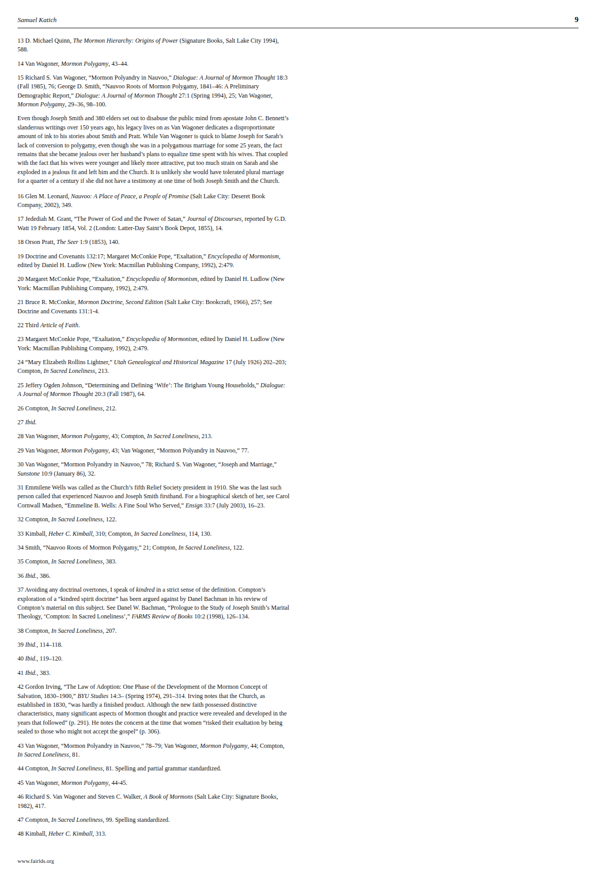Samuel Katich 9
13 D. Michael Quinn, The Mormon Hierarchy: Origins of Power (Signature Books, Salt Lake City 1994), 588.
14 Van Wagoner, Mormon Polygamy, 43–44.
15 Richard S. Van Wagoner, “Mormon Polyandry in Nauvoo,” Dialogue: A Journal of Mormon Thought 18:3 (Fall 1985), 76; George D. Smith, “Nauvoo Roots of Mormon Polygamy, 1841–46: A Preliminary Demographic Report,” Dialogue: A Journal of Mormon Thought 27:1 (Spring 1994), 25; Van Wagoner, Mormon Polygamy, 29–36, 98–100.
Even though Joseph Smith and 380 elders set out to disabuse the public mind from apostate John C. Bennett’s slanderous writings over 150 years ago, his legacy lives on as Van Wagoner dedicates a disproportionate amount of ink to his stories about Smith and Pratt. While Van Wagoner is quick to blame Joseph for Sarah’s lack of conversion to polygamy, even though she was in a polygamous marriage for some 25 years, the fact remains that she became jealous over her husband’s plans to equalize time spent with his wives. That coupled with the fact that his wives were younger and likely more attractive, put too much strain on Sarah and she exploded in a jealous fit and left him and the Church. It is unlikely she would have tolerated plural marriage for a quarter of a century if she did not have a testimony at one time of both Joseph Smith and the Church.
16 Glen M. Leonard, Nauvoo: A Place of Peace, a People of Promise (Salt Lake City: Deseret Book Company, 2002), 349.
17 Jedediah M. Grant, “The Power of God and the Power of Satan,” Journal of Discourses, reported by G.D. Watt 19 February 1854, Vol. 2 (London: Latter-Day Saint’s Book Depot, 1855), 14.
18 Orson Pratt, The Seer 1:9 (1853), 140.
19 Doctrine and Covenants 132:17; Margaret McConkie Pope, “Exaltation,” Encyclopedia of Mormonism, edited by Daniel H. Ludlow (New York: Macmillan Publishing Company, 1992), 2:479.
20 Margaret McConkie Pope, “Exaltation,” Encyclopedia of Mormonism, edited by Daniel H. Ludlow (New York: Macmillan Publishing Company, 1992), 2:479.
21 Bruce R. McConkie, Mormon Doctrine, Second Edition (Salt Lake City: Bookcraft, 1966), 257; See Doctrine and Covenants 131:1-4.
22 Third Article of Faith.
23 Margaret McConkie Pope, “Exaltation,” Encyclopedia of Mormonism, edited by Daniel H. Ludlow (New York: Macmillan Publishing Company, 1992), 2:479.
24 “Mary Elizabeth Rollins Lightner,” Utah Genealogical and Historical Magazine 17 (July 1926) 202–203; Compton, In Sacred Loneliness, 213.
25 Jeffery Ogden Johnson, “Determining and Defining ‘Wife’: The Brigham Young Households,” Dialogue: A Journal of Mormon Thought 20:3 (Fall 1987), 64.
26 Compton, In Sacred Loneliness, 212.
27 Ibid.
28 Van Wagoner, Mormon Polygamy, 43; Compton, In Sacred Loneliness, 213.
29 Van Wagoner, Mormon Polygamy, 43; Van Wagoner, “Mormon Polyandry in Nauvoo,” 77.
30 Van Wagoner, “Mormon Polyandry in Nauvoo,” 78; Richard S. Van Wagoner, “Joseph and Marriage,” Sunstone 10:9 (January 86), 32.
31 Emmilene Wells was called as the Church’s fifth Relief Society president in 1910. She was the last such person called that experienced Nauvoo and Joseph Smith firsthand. For a biographical sketch of her, see Carol Cornwall Madsen, “Emmeline B. Wells: A Fine Soul Who Served,” Ensign 33:7 (July 2003), 16–23.
32 Compton, In Sacred Loneliness, 122.
33 Kimball, Heber C. Kimball, 310; Compton, In Sacred Loneliness, 114, 130.
34 Smith, “Nauvoo Roots of Mormon Polygamy,” 21; Compton, In Sacred Loneliness, 122.
35 Compton, In Sacred Loneliness, 383.
36 Ibid., 386.
37 Avoiding any doctrinal overtones, I speak of kindred in a strict sense of the definition. Compton’s exploration of a “kindred spirit doctrine” has been argued against by Danel Bachman in his review of Compton’s material on this subject. See Danel W. Bachman, “Prologue to the Study of Joseph Smith’s Marital Theology, ‘Compton: In Sacred Loneliness’,” FARMS Review of Books 10:2 (1998), 126–134.
38 Compton, In Sacred Loneliness, 207.
39 Ibid., 114–118.
40 Ibid., 119–120.
41 Ibid., 383.
42 Gordon Irving, “The Law of Adoption: One Phase of the Development of the Mormon Concept of Salvation, 1830–1900,” BYU Studies 14:3– (Spring 1974), 291–314. Irving notes that the Church, as established in 1830, “was hardly a finished product. Although the new faith possessed distinctive characteristics, many significant aspects of Mormon thought and practice were revealed and developed in the years that followed” (p. 291). He notes the concern at the time that women “risked their exaltation by being sealed to those who might not accept the gospel” (p. 306).
43 Van Wagoner, “Mormon Polyandry in Nauvoo,” 78–79; Van Wagoner, Mormon Polygamy, 44; Compton, In Sacred Loneliness, 81.
44 Compton, In Sacred Loneliness, 81. Spelling and partial grammar standardized.
45 Van Wagoner, Mormon Polygamy, 44-45.
46 Richard S. Van Wagoner and Steven C. Walker, A Book of Mormons (Salt Lake City: Signature Books, 1982), 417.
47 Compton, In Sacred Loneliness, 99. Spelling standardized.
48 Kimball, Heber C. Kimball, 313.
www.fairlds.org